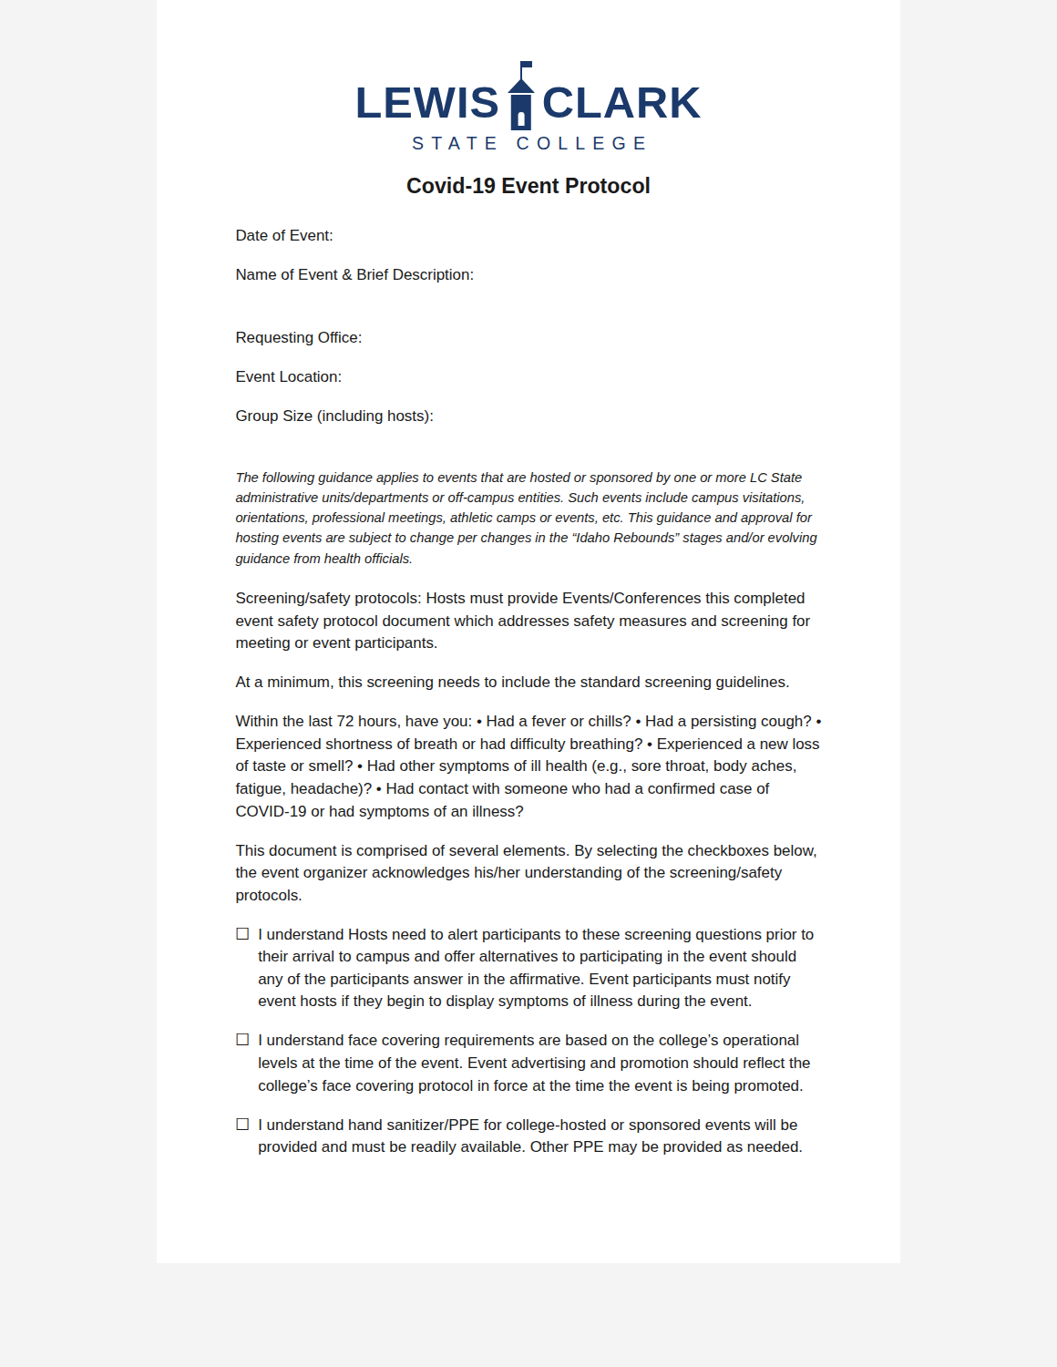LEWIS CLARK
STATE COLLEGE
Covid-19 Event Protocol
Date of Event:
Name of Event & Brief Description:
Requesting Office:
Event Location:
Group Size (including hosts):
The following guidance applies to events that are hosted or sponsored by one or more LC State administrative units/departments or off-campus entities. Such events include campus visitations, orientations, professional meetings, athletic camps or events, etc. This guidance and approval for hosting events are subject to change per changes in the “Idaho Rebounds” stages and/or evolving guidance from health officials.
Screening/safety protocols: Hosts must provide Events/Conferences this completed event safety protocol document which addresses safety measures and screening for meeting or event participants.
At a minimum, this screening needs to include the standard screening guidelines.
Within the last 72 hours, have you: • Had a fever or chills? • Had a persisting cough? • Experienced shortness of breath or had difficulty breathing? • Experienced a new loss of taste or smell? • Had other symptoms of ill health (e.g., sore throat, body aches, fatigue, headache)? • Had contact with someone who had a confirmed case of COVID-19 or had symptoms of an illness?
This document is comprised of several elements. By selecting the checkboxes below, the event organizer acknowledges his/her understanding of the screening/safety protocols.
☐ I understand Hosts need to alert participants to these screening questions prior to their arrival to campus and offer alternatives to participating in the event should any of the participants answer in the affirmative. Event participants must notify event hosts if they begin to display symptoms of illness during the event.
☐ I understand face covering requirements are based on the college’s operational levels at the time of the event. Event advertising and promotion should reflect the college’s face covering protocol in force at the time the event is being promoted.
☐ I understand hand sanitizer/PPE for college-hosted or sponsored events will be provided and must be readily available. Other PPE may be provided as needed.